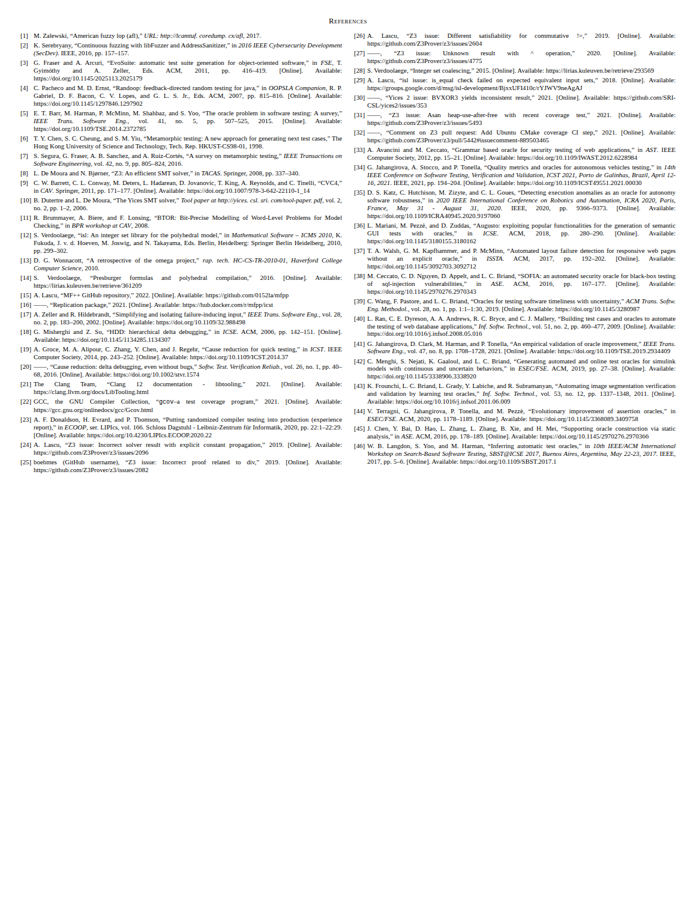References
[1] M. Zalewski, “American fuzzy lop (afl),” URL: http://lcamtuf. coredump. cx/afl, 2017.
[2] K. Serebryany, “Continuous fuzzing with libFuzzer and AddressSanitizer,” in 2016 IEEE Cybersecurity Development (SecDev). IEEE, 2016, pp. 157–157.
[3] G. Fraser and A. Arcuri, “EvoSuite: automatic test suite generation for object-oriented software,” in FSE, T. Gyimóthy and A. Zeller, Eds. ACM, 2011, pp. 416–419. [Online]. Available: https://doi.org/10.1145/2025113.2025179
[4] C. Pacheco and M. D. Ernst, “Randoop: feedback-directed random testing for java,” in OOPSLA Companion, R. P. Gabriel, D. F. Bacon, C. V. Lopes, and G. L. S. Jr., Eds. ACM, 2007, pp. 815–816. [Online]. Available: https://doi.org/10.1145/1297846.1297902
[5] E. T. Barr, M. Harman, P. McMinn, M. Shahbaz, and S. Yoo, “The oracle problem in software testing: A survey,” IEEE Trans. Software Eng., vol. 41, no. 5, pp. 507–525, 2015. [Online]. Available: https://doi.org/10.1109/TSE.2014.2372785
[6] T. Y. Chen, S. C. Cheung, and S. M. Yiu, “Metamorphic testing: A new approach for generating next test cases,” The Hong Kong University of Science and Technology, Tech. Rep. HKUST-CS98-01, 1998.
[7] S. Segura, G. Fraser, A. B. Sanchez, and A. Ruiz-Cortés, “A survey on metamorphic testing,” IEEE Transactions on Software Engineering, vol. 42, no. 9, pp. 805–824, 2016.
[8] L. De Moura and N. Bjørner, “Z3: An efficient SMT solver,” in TACAS. Springer, 2008, pp. 337–340.
[9] C. W. Barrett, C. L. Conway, M. Deters, L. Hadarean, D. Jovanovic, T. King, A. Reynolds, and C. Tinelli, “CVC4,” in CAV. Springer, 2011, pp. 171–177. [Online]. Available: https://doi.org/10.1007/978-3-642-22110-1_14
[10] B. Dutertre and L. De Moura, “The Yices SMT solver,” Tool paper at http://yices. csl. sri. com/tool-paper. pdf, vol. 2, no. 2, pp. 1–2, 2006.
[11] R. Brummayer, A. Biere, and F. Lonsing, “BTOR: Bit-Precise Modelling of Word-Level Problems for Model Checking,” in BPR workshop at CAV, 2008.
[12] S. Verdoolaege, “isl: An integer set library for the polyhedral model,” in Mathematical Software – ICMS 2010, K. Fukuda, J. v. d. Hoeven, M. Joswig, and N. Takayama, Eds. Berlin, Heidelberg: Springer Berlin Heidelberg, 2010, pp. 299–302.
[13] D. G. Wonnacott, “A retrospective of the omega project,” rap. tech. HC-CS-TR-2010-01, Haverford College Computer Science, 2010.
[14] S. Verdoolaege, “Presburger formulas and polyhedral compilation,” 2016. [Online]. Available: https://lirias.kuleuven.be/retrieve/361209
[15] A. Lascu, “MF++ GitHub repository,” 2022. [Online]. Available: https://github.com/0152la/mfpp
[16]——, “Replication package,” 2021. [Online]. Available: https://hub.docker.com/r/mfpp/icst
[17] A. Zeller and R. Hildebrandt, “Simplifying and isolating failure-inducing input,” IEEE Trans. Software Eng., vol. 28, no. 2, pp. 183–200, 2002. [Online]. Available: https://doi.org/10.1109/32.988498
[18] G. Misherghi and Z. Su, “HDD: hierarchical delta debugging,” in ICSE. ACM, 2006, pp. 142–151. [Online]. Available: https://doi.org/10.1145/1134285.1134307
[19] A. Groce, M. A. Alipour, C. Zhang, Y. Chen, and J. Regehr, “Cause reduction for quick testing,” in ICST. IEEE Computer Society, 2014, pp. 243–252. [Online]. Available: https://doi.org/10.1109/ICST.2014.37
[20]——, “Cause reduction: delta debugging, even without bugs,” Softw. Test. Verification Reliab., vol. 26, no. 1, pp. 40–68, 2016. [Online]. Available: https://doi.org/10.1002/stvr.1574
[21] The Clang Team, “Clang 12 documentation - libtooling,” 2021. [Online]. Available: https://clang.llvm.org/docs/LibTooling.html
[22] GCC, the GNU Compiler Collection, “gcov–a test coverage program,” 2021. [Online]. Available: https://gcc.gnu.org/onlinedocs/gcc/Gcov.html
[23] A. F. Donaldson, H. Evrard, and P. Thomson, “Putting randomized compiler testing into production (experience report),” in ECOOP, ser. LIPIcs, vol. 166. Schloss Dagstuhl - Leibniz-Zentrum für Informatik, 2020, pp. 22:1–22:29. [Online]. Available: https://doi.org/10.4230/LIPIcs.ECOOP.2020.22
[24] A. Lascu, “Z3 issue: Incorrect solver result with explicit constant propagation,” 2019. [Online]. Available: https://github.com/Z3Prover/z3/issues/2096
[25] boehmes (GitHub username), “Z3 issue: Incorrect proof related to div,” 2019. [Online]. Available: https://github.com/Z3Prover/z3/issues/2082
[26] A. Lascu, “Z3 issue: Different satisfiability for commutative !=,” 2019. [Online]. Available: https://github.com/Z3Prover/z3/issues/2604
[27]——, “Z3 issue: Unknown result with ^ operation,” 2020. [Online]. Available: https://github.com/Z3Prover/z3/issues/4775
[28] S. Verdoolaege, “Integer set coalescing,” 2015. [Online]. Available: https://lirias.kuleuven.be/retrieve/293569
[29] A. Lascu, “isl issue: is_equal check failed on expected equivalent input sets,” 2018. [Online]. Available: https://groups.google.com/d/msg/isl-development/BjxxUFI410c/rYJWV9neAgAJ
[30]——, “Yices 2 issue: BVXOR3 yields inconsistent result,” 2021. [Online]. Available: https://github.com/SRI-CSL/yices2/issues/353
[31]——, “Z3 issue: Asan heap-use-after-free with recent coverage test,” 2021. [Online]. Available: https://github.com/Z3Prover/z3/issues/5493
[32]——, “Comment on Z3 pull request: Add Ubuntu CMake coverage CI step,” 2021. [Online]. Available: https://github.com/Z3Prover/z3/pull/5442#issuecomment-889503465
[33] A. Avancini and M. Ceccato, “Grammar based oracle for security testing of web applications,” in AST. IEEE Computer Society, 2012, pp. 15–21. [Online]. Available: https://doi.org/10.1109/IWAST.2012.6228984
[34] G. Jahangirova, A. Stocco, and P. Tonella, “Quality metrics and oracles for autonomous vehicles testing,” in 14th IEEE Conference on Software Testing, Verification and Validation, ICST 2021, Porto de Galinhas, Brazil, April 12-16, 2021. IEEE, 2021, pp. 194–204. [Online]. Available: https://doi.org/10.1109/ICST49551.2021.00030
[35] D. S. Katz, C. Hutchison, M. Zizyte, and C. L. Goues, “Detecting execution anomalies as an oracle for autonomy software robustness,” in 2020 IEEE International Conference on Robotics and Automation, ICRA 2020, Paris, France, May 31 - August 31, 2020. IEEE, 2020, pp. 9366–9373. [Online]. Available: https://doi.org/10.1109/ICRA40945.2020.9197060
[36] L. Mariani, M. Pezzè, and D. Zuddas, “Augusto: exploiting popular functionalities for the generation of semantic GUI tests with oracles,” in ICSE. ACM, 2018, pp. 280–290. [Online]. Available: https://doi.org/10.1145/3180155.3180162
[37] T. A. Walsh, G. M. Kapfhammer, and P. McMinn, “Automated layout failure detection for responsive web pages without an explicit oracle,” in ISSTA. ACM, 2017, pp. 192–202. [Online]. Available: https://doi.org/10.1145/3092703.3092712
[38] M. Ceccato, C. D. Nguyen, D. Appelt, and L. C. Briand, “SOFIA: an automated security oracle for black-box testing of sql-injection vulnerabilities,” in ASE. ACM, 2016, pp. 167–177. [Online]. Available: https://doi.org/10.1145/2970276.2970343
[39] C. Wang, F. Pastore, and L. C. Briand, “Oracles for testing software timeliness with uncertainty,” ACM Trans. Softw. Eng. Methodol., vol. 28, no. 1, pp. 1:1–1:30, 2019. [Online]. Available: https://doi.org/10.1145/3280987
[40] L. Ran, C. E. Dyreson, A. A. Andrews, R. C. Bryce, and C. J. Mallery, “Building test cases and oracles to automate the testing of web database applications,” Inf. Softw. Technol., vol. 51, no. 2, pp. 460–477, 2009. [Online]. Available: https://doi.org/10.1016/j.infsof.2008.05.016
[41] G. Jahangirova, D. Clark, M. Harman, and P. Tonella, “An empirical validation of oracle improvement,” IEEE Trans. Software Eng., vol. 47, no. 8, pp. 1708–1728, 2021. [Online]. Available: https://doi.org/10.1109/TSE.2019.2934409
[42] C. Menghi, S. Nejati, K. Gaaloul, and L. C. Briand, “Generating automated and online test oracles for simulink models with continuous and uncertain behaviors,” in ESEC/FSE. ACM, 2019, pp. 27–38. [Online]. Available: https://doi.org/10.1145/3338906.3338920
[43] K. Frounchi, L. C. Briand, L. Grady, Y. Labiche, and R. Subramanyan, “Automating image segmentation verification and validation by learning test oracles,” Inf. Softw. Technol., vol. 53, no. 12, pp. 1337–1348, 2011. [Online]. Available: https://doi.org/10.1016/j.infsof.2011.06.009
[44] V. Terragni, G. Jahangirova, P. Tonella, and M. Pezzè, “Evolutionary improvement of assertion oracles,” in ESEC/FSE. ACM, 2020, pp. 1178–1189. [Online]. Available: https://doi.org/10.1145/3368089.3409758
[45] J. Chen, Y. Bai, D. Hao, L. Zhang, L. Zhang, B. Xie, and H. Mei, “Supporting oracle construction via static analysis,” in ASE. ACM, 2016, pp. 178–189. [Online]. Available: https://doi.org/10.1145/2970276.2970366
[46] W. B. Langdon, S. Yoo, and M. Harman, “Inferring automatic test oracles,” in 10th IEEE/ACM International Workshop on Search-Based Software Testing, SBST@ICSE 2017, Buenos Aires, Argentina, May 22-23, 2017. IEEE, 2017, pp. 5–6. [Online]. Available: https://doi.org/10.1109/SBST.2017.1